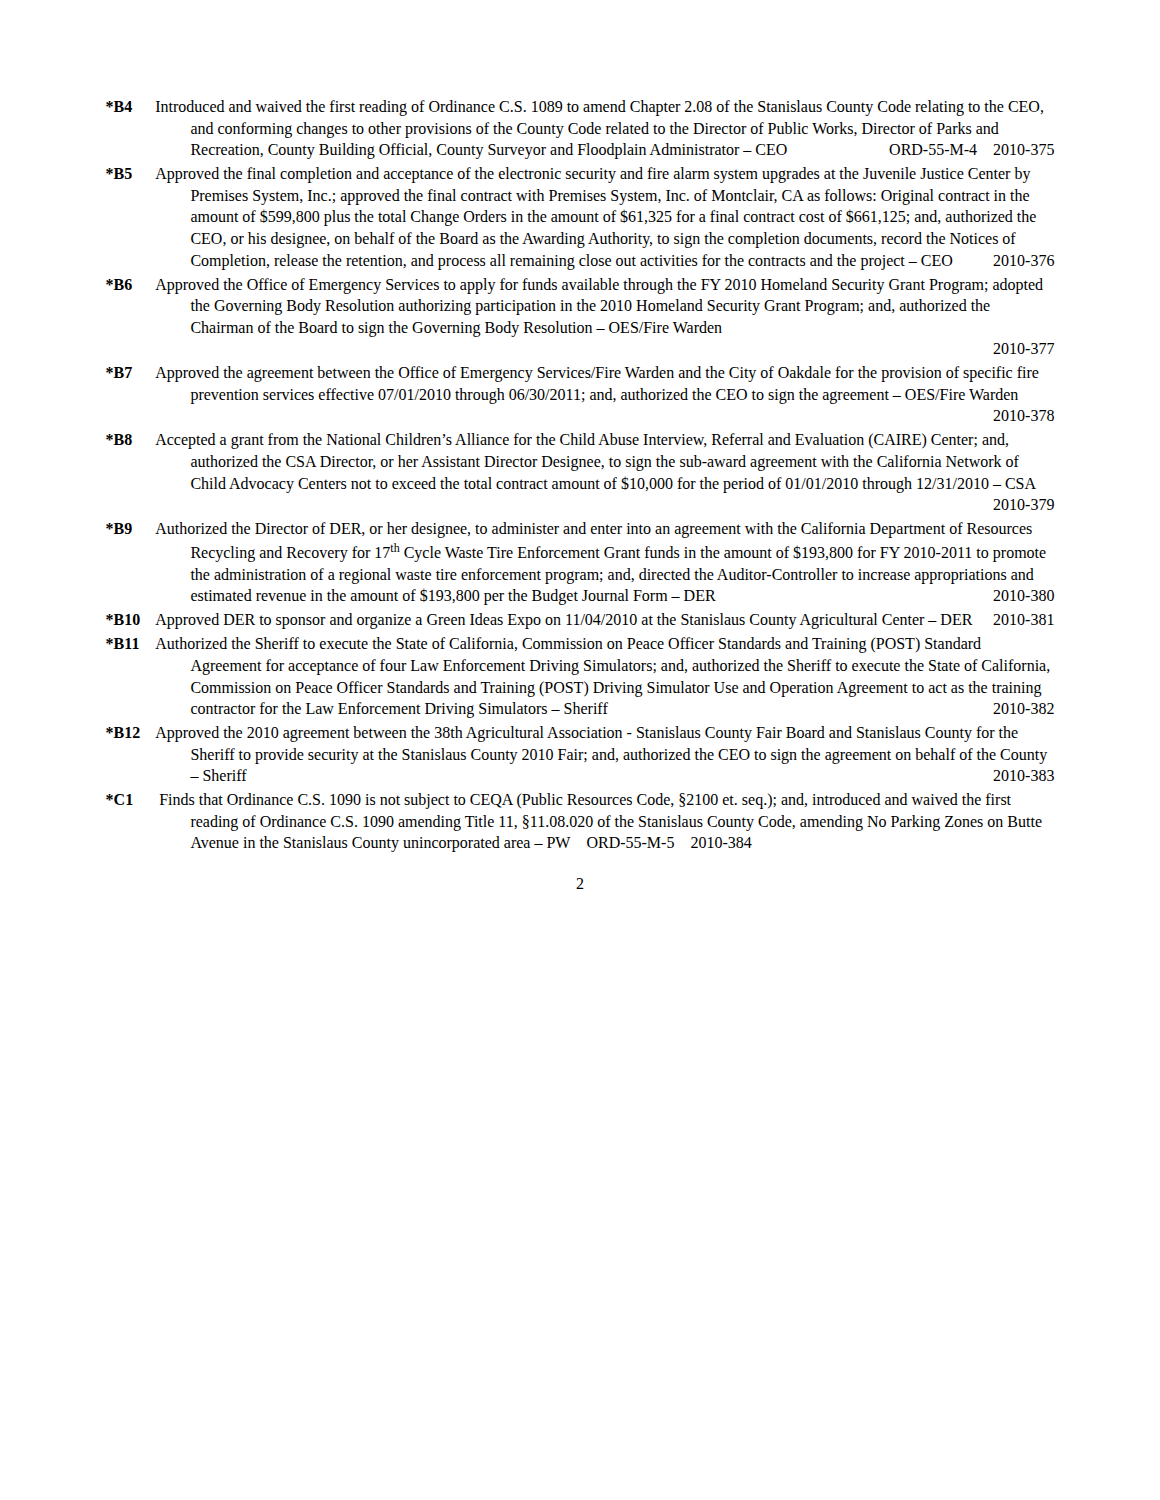*B4
Introduced and waived the first reading of Ordinance C.S. 1089 to amend Chapter 2.08 of the Stanislaus County Code relating to the CEO, and conforming changes to other provisions of the County Code related to the Director of Public Works, Director of Parks and Recreation, County Building Official, County Surveyor and Floodplain Administrator – CEOORD-55-M-4 2010-375
*B5
Approved the final completion and acceptance of the electronic security and fire alarm system upgrades at the Juvenile Justice Center by Premises System, Inc.; approved the final contract with Premises System, Inc. of Montclair, CA as follows: Original contract in the amount of $599,800 plus the total Change Orders in the amount of $61,325 for a final contract cost of $661,125; and, authorized the CEO, or his designee, on behalf of the Board as the Awarding Authority, to sign the completion documents, record the Notices of Completion, release the retention, and process all remaining close out activities for the contracts and the project – CEO2010-376
*B6
Approved the Office of Emergency Services to apply for funds available through the FY 2010 Homeland Security Grant Program; adopted the Governing Body Resolution authorizing participation in the 2010 Homeland Security Grant Program; and, authorized the Chairman of the Board to sign the Governing Body Resolution – OES/Fire Warden
2010-377
*B7
Approved the agreement between the Office of Emergency Services/Fire Warden and the City of Oakdale for the provision of specific fire prevention services effective 07/01/2010 through 06/30/2011; and, authorized the CEO to sign the agreement – OES/Fire Warden
2010-378
*B8
Accepted a grant from the National Children’s Alliance for the Child Abuse Interview, Referral and Evaluation (CAIRE) Center; and, authorized the CSA Director, or her Assistant Director Designee, to sign the sub-award agreement with the California Network of Child Advocacy Centers not to exceed the total contract amount of $10,000 for the period of 01/01/2010 through 12/31/2010 – CSA2010-379
*B9
Authorized the Director of DER, or her designee, to administer and enter into an agreement with the California Department of Resources Recycling and Recovery for 17th Cycle Waste Tire Enforcement Grant funds in the amount of $193,800 for FY 2010-2011 to promote the administration of a regional waste tire enforcement program; and, directed the Auditor-Controller to increase appropriations and estimated revenue in the amount of $193,800 per the Budget Journal Form – DER2010-380
*B10
Approved DER to sponsor and organize a Green Ideas Expo on 11/04/2010 at the Stanislaus County Agricultural Center – DER2010-381
*B11
Authorized the Sheriff to execute the State of California, Commission on Peace Officer Standards and Training (POST) Standard Agreement for acceptance of four Law Enforcement Driving Simulators; and, authorized the Sheriff to execute the State of California, Commission on Peace Officer Standards and Training (POST) Driving Simulator Use and Operation Agreement to act as the training contractor for the Law Enforcement Driving Simulators – Sheriff2010-382
*B12
Approved the 2010 agreement between the 38th Agricultural Association - Stanislaus County Fair Board and Stanislaus County for the Sheriff to provide security at the Stanislaus County 2010 Fair; and, authorized the CEO to sign the agreement on behalf of the County – Sheriff2010-383
*C1
Finds that Ordinance C.S. 1090 is not subject to CEQA (Public Resources Code, §2100 et. seq.); and, introduced and waived the first reading of Ordinance C.S. 1090 amending Title 11, §11.08.020 of the Stanislaus County Code, amending No Parking Zones on Butte Avenue in the Stanislaus County unincorporated area – PW ORD-55-M-5 2010-384
2